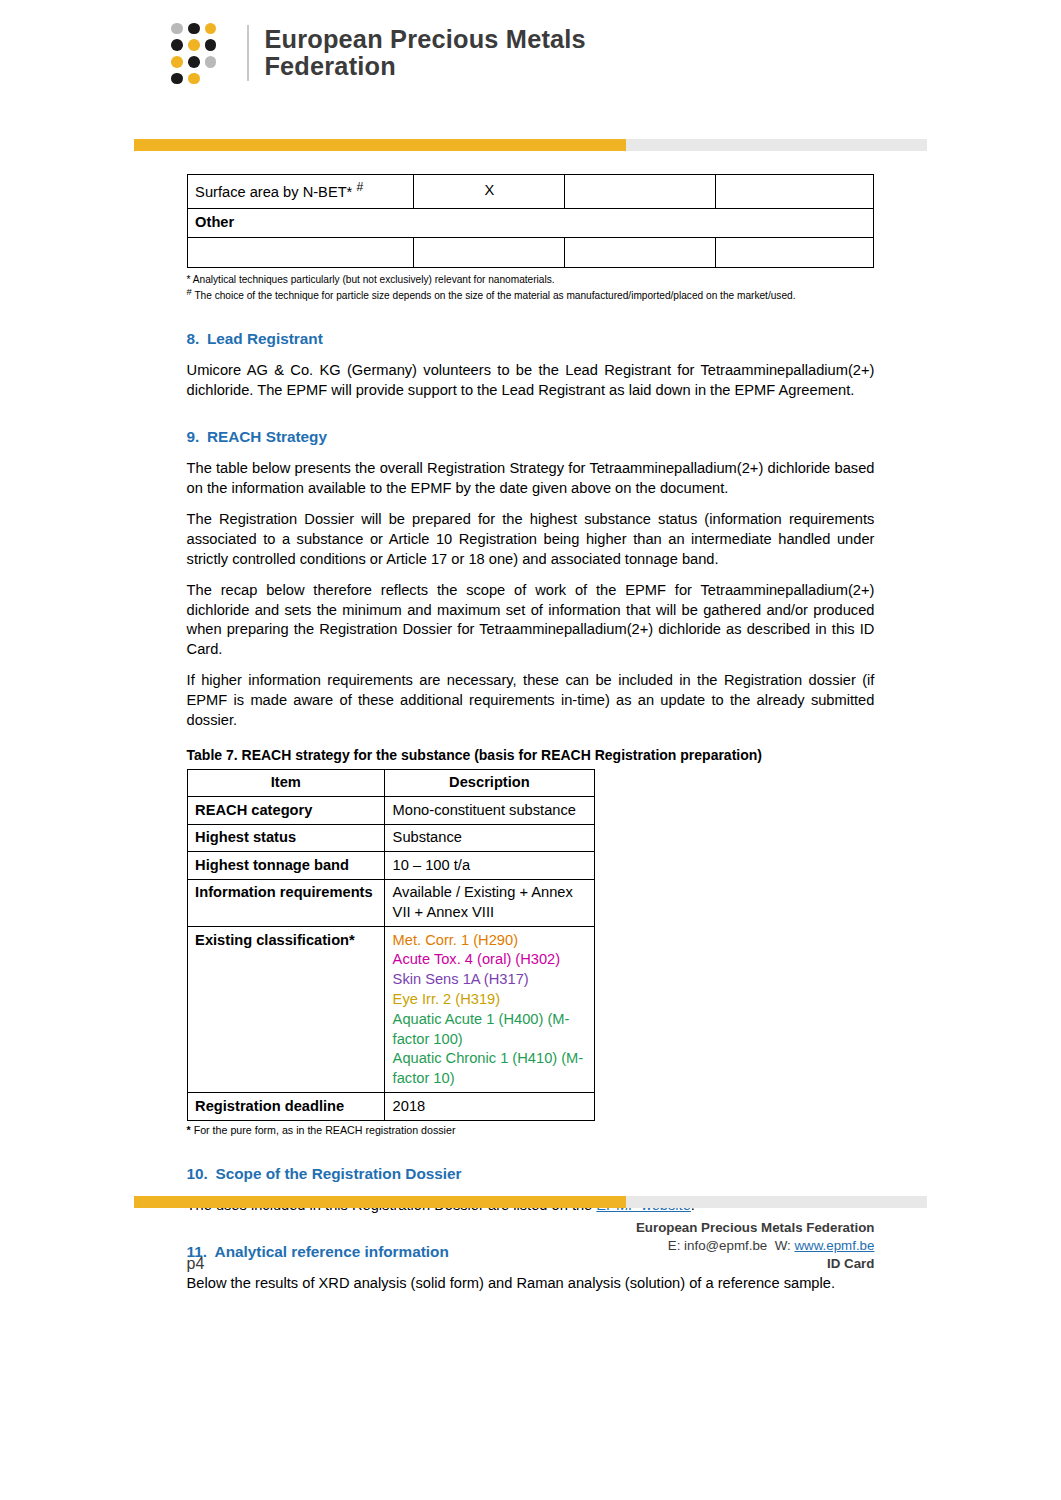European Precious Metals Federation
| Surface area by N-BET* # | X | | |
| Other |
* Analytical techniques particularly (but not exclusively) relevant for nanomaterials.
# The choice of the technique for particle size depends on the size of the material as manufactured/imported/placed on the market/used.
8. Lead Registrant
Umicore AG & Co. KG (Germany) volunteers to be the Lead Registrant for Tetraamminepalladium(2+) dichloride. The EPMF will provide support to the Lead Registrant as laid down in the EPMF Agreement.
9. REACH Strategy
The table below presents the overall Registration Strategy for Tetraamminepalladium(2+) dichloride based on the information available to the EPMF by the date given above on the document.
The Registration Dossier will be prepared for the highest substance status (information requirements associated to a substance or Article 10 Registration being higher than an intermediate handled under strictly controlled conditions or Article 17 or 18 one) and associated tonnage band.
The recap below therefore reflects the scope of work of the EPMF for Tetraamminepalladium(2+) dichloride and sets the minimum and maximum set of information that will be gathered and/or produced when preparing the Registration Dossier for Tetraamminepalladium(2+) dichloride as described in this ID Card.
If higher information requirements are necessary, these can be included in the Registration dossier (if EPMF is made aware of these additional requirements in-time) as an update to the already submitted dossier.
Table 7. REACH strategy for the substance (basis for REACH Registration preparation)
| Item | Description |
| REACH category | Mono-constituent substance |
| Highest status | Substance |
| Highest tonnage band | 10 – 100 t/a |
| Information requirements | Available / Existing + Annex VII + Annex VIII |
| Existing classification* | Met. Corr. 1 (H290) Acute Tox. 4 (oral) (H302) Skin Sens 1A (H317) Eye Irr. 2 (H319) Aquatic Acute 1 (H400) (M-factor 100) Aquatic Chronic 1 (H410) (M-factor 10) |
| Registration deadline | 2018 |
* For the pure form, as in the REACH registration dossier
10. Scope of the Registration Dossier
The uses included in this Registration Dossier are listed on the EPMF website.
11. Analytical reference information
Below the results of XRD analysis (solid form) and Raman analysis (solution) of a reference sample.
p4
European Precious Metals Federation
E: info@epmf.be W: www.epmf.be
ID Card